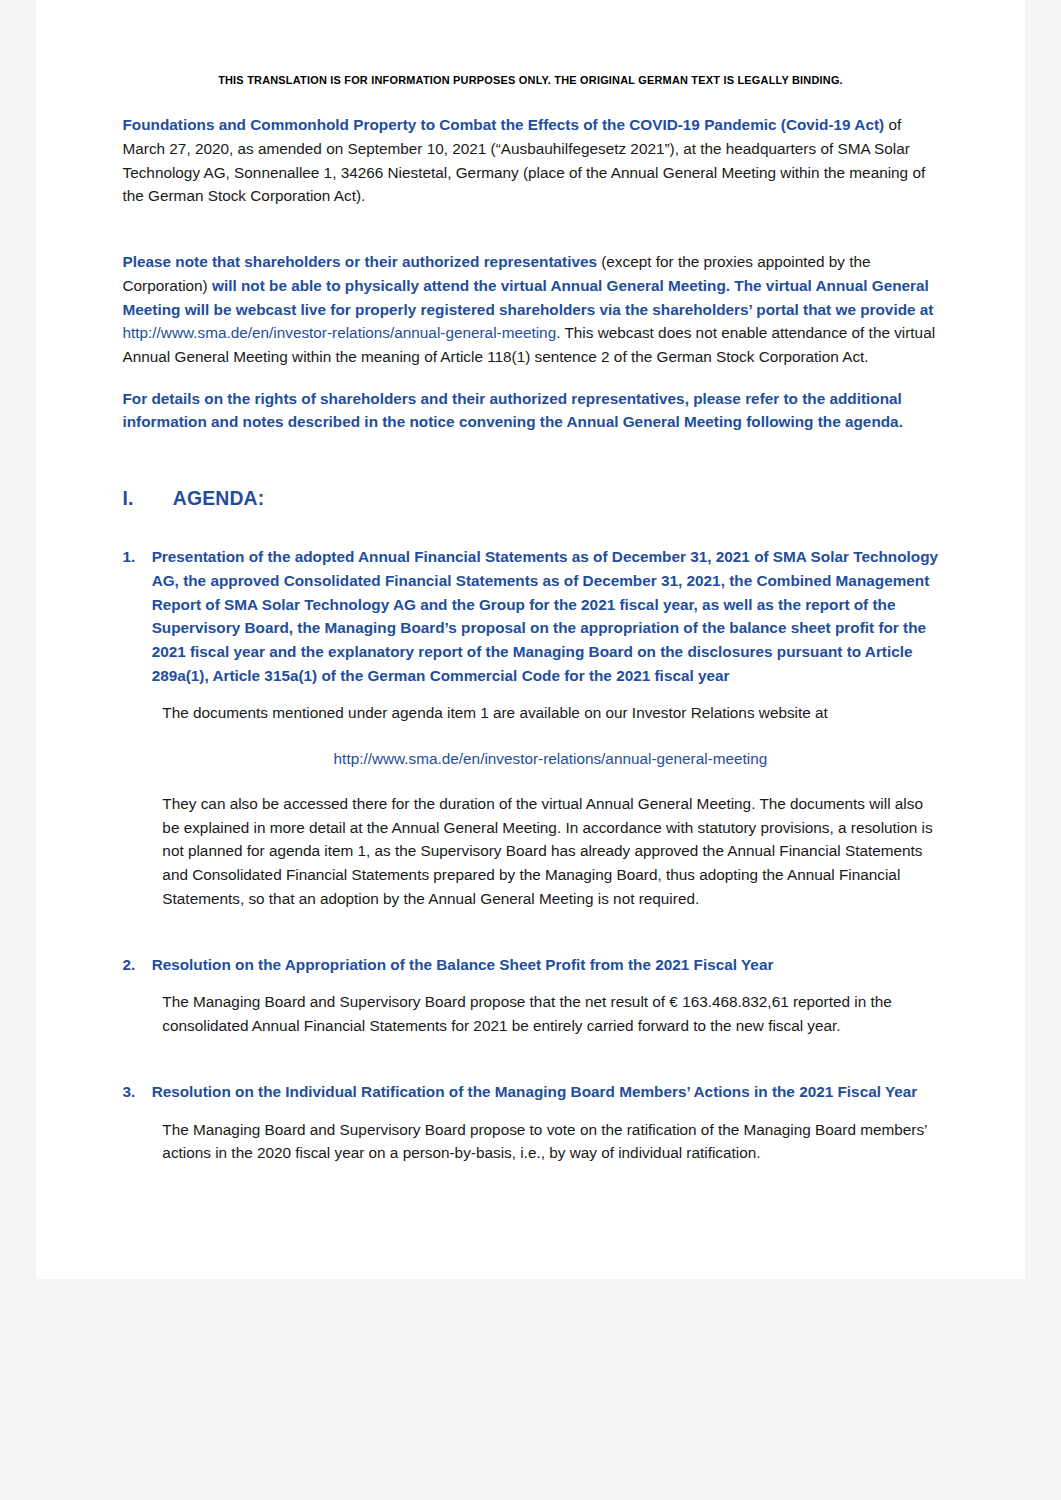THIS TRANSLATION IS FOR INFORMATION PURPOSES ONLY. THE ORIGINAL GERMAN TEXT IS LEGALLY BINDING.
Foundations and Commonhold Property to Combat the Effects of the COVID-19 Pandemic (Covid-19 Act) of March 27, 2020, as amended on September 10, 2021 (“Ausbauhilfegesetz 2021”), at the headquarters of SMA Solar Technology AG, Sonnenallee 1, 34266 Niestetal, Germany (place of the Annual General Meeting within the meaning of the German Stock Corporation Act).
Please note that shareholders or their authorized representatives (except for the proxies appointed by the Corporation) will not be able to physically attend the virtual Annual General Meeting. The virtual Annual General Meeting will be webcast live for properly registered shareholders via the shareholders’ portal that we provide at http://www.sma.de/en/investor-relations/annual-general-meeting. This webcast does not enable attendance of the virtual Annual General Meeting within the meaning of Article 118(1) sentence 2 of the German Stock Corporation Act.
For details on the rights of shareholders and their authorized representatives, please refer to the additional information and notes described in the notice convening the Annual General Meeting following the agenda.
I. AGENDA:
1.
Presentation of the adopted Annual Financial Statements as of December 31, 2021 of SMA Solar Technology AG, the approved Consolidated Financial Statements as of December 31, 2021, the Combined Management Report of SMA Solar Technology AG and the Group for the 2021 fiscal year, as well as the report of the Supervisory Board, the Managing Board’s proposal on the appropriation of the balance sheet profit for the 2021 fiscal year and the explanatory report of the Managing Board on the disclosures pursuant to Article 289a(1), Article 315a(1) of the German Commercial Code for the 2021 fiscal year
The documents mentioned under agenda item 1 are available on our Investor Relations website at
http://www.sma.de/en/investor-relations/annual-general-meeting
They can also be accessed there for the duration of the virtual Annual General Meeting. The documents will also be explained in more detail at the Annual General Meeting. In accordance with statutory provisions, a resolution is not planned for agenda item 1, as the Supervisory Board has already approved the Annual Financial Statements and Consolidated Financial Statements prepared by the Managing Board, thus adopting the Annual Financial Statements, so that an adoption by the Annual General Meeting is not required.
2.
Resolution on the Appropriation of the Balance Sheet Profit from the 2021 Fiscal Year
The Managing Board and Supervisory Board propose that the net result of € 163.468.832,61 reported in the consolidated Annual Financial Statements for 2021 be entirely carried forward to the new fiscal year.
3.
Resolution on the Individual Ratification of the Managing Board Members’ Actions in the 2021 Fiscal Year
The Managing Board and Supervisory Board propose to vote on the ratification of the Managing Board members’ actions in the 2020 fiscal year on a person-by-basis, i.e., by way of individual ratification.